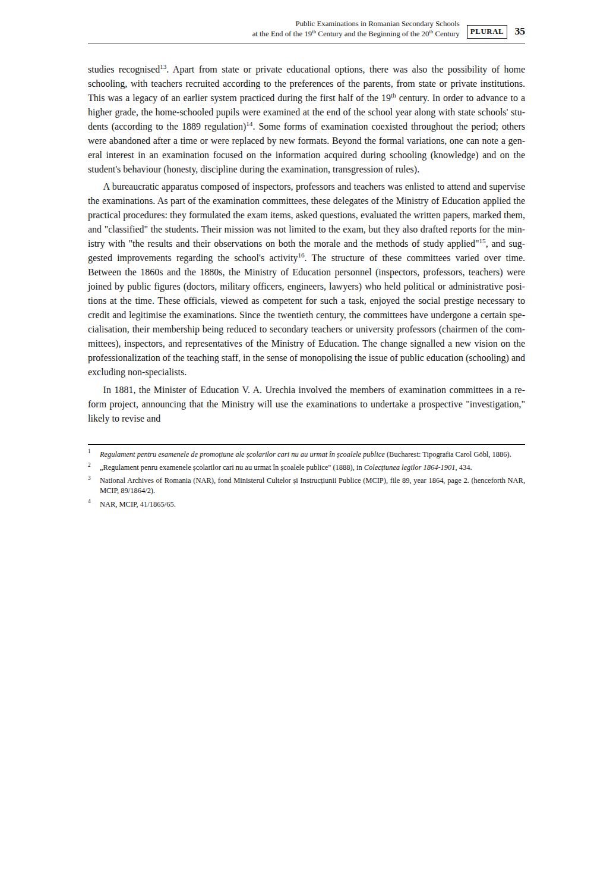Public Examinations in Romanian Secondary Schools
at the End of the 19th Century and the Beginning of the 20th Century
PLURAL
35
studies recognised13. Apart from state or private educational options, there was also the possibility of home schooling, with teachers recruited according to the preferences of the parents, from state or private institutions. This was a legacy of an earlier system practiced during the first half of the 19th century. In order to advance to a higher grade, the home-schooled pupils were examined at the end of the school year along with state schools' students (according to the 1889 regulation)14. Some forms of examination coexisted throughout the period; others were abandoned after a time or were replaced by new formats. Beyond the formal variations, one can note a general interest in an examination focused on the information acquired during schooling (knowledge) and on the student's behaviour (honesty, discipline during the examination, transgression of rules).
A bureaucratic apparatus composed of inspectors, professors and teachers was enlisted to attend and supervise the examinations. As part of the examination committees, these delegates of the Ministry of Education applied the practical procedures: they formulated the exam items, asked questions, evaluated the written papers, marked them, and "classified" the students. Their mission was not limited to the exam, but they also drafted reports for the ministry with "the results and their observations on both the morale and the methods of study applied"15, and suggested improvements regarding the school's activity16. The structure of these committees varied over time. Between the 1860s and the 1880s, the Ministry of Education personnel (inspectors, professors, teachers) were joined by public figures (doctors, military officers, engineers, lawyers) who held political or administrative positions at the time. These officials, viewed as competent for such a task, enjoyed the social prestige necessary to credit and legitimise the examinations. Since the twentieth century, the committees have undergone a certain specialisation, their membership being reduced to secondary teachers or university professors (chairmen of the committees), inspectors, and representatives of the Ministry of Education. The change signalled a new vision on the professionalization of the teaching staff, in the sense of monopolising the issue of public education (schooling) and excluding non-specialists.
In 1881, the Minister of Education V. A. Urechia involved the members of examination committees in a reform project, announcing that the Ministry will use the examinations to undertake a prospective "investigation," likely to revise and
Regulament pentru esamenele de promoțiune ale școlarilor cari nu au urmat în școalele publice (Bucharest: Tipografia Carol Göbl, 1886).
„Regulament penru examenele școlarilor cari nu au urmat în școalele publice" (1888), in Colecțiunea legilor 1864-1901, 434.
National Archives of Romania (NAR), fond Ministerul Cultelor și Instrucțiunii Publice (MCIP), file 89, year 1864, page 2. (henceforth NAR, MCIP, 89/1864/2).
NAR, MCIP, 41/1865/65.